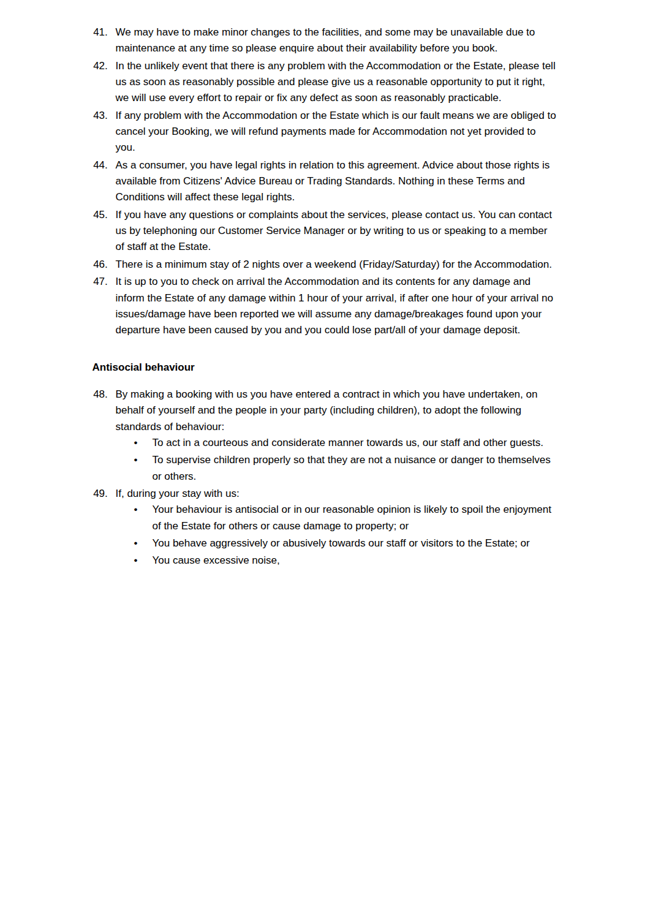We may have to make minor changes to the facilities, and some may be unavailable due to maintenance at any time so please enquire about their availability before you book.
In the unlikely event that there is any problem with the Accommodation or the Estate, please tell us as soon as reasonably possible and please give us a reasonable opportunity to put it right, we will use every effort to repair or fix any defect as soon as reasonably practicable.
If any problem with the Accommodation or the Estate which is our fault means we are obliged to cancel your Booking, we will refund payments made for Accommodation not yet provided to you.
As a consumer, you have legal rights in relation to this agreement. Advice about those rights is available from Citizens' Advice Bureau or Trading Standards. Nothing in these Terms and Conditions will affect these legal rights.
If you have any questions or complaints about the services, please contact us. You can contact us by telephoning our Customer Service Manager or by writing to us or speaking to a member of staff at the Estate.
There is a minimum stay of 2 nights over a weekend (Friday/Saturday) for the Accommodation.
It is up to you to check on arrival the Accommodation and its contents for any damage and inform the Estate of any damage within 1 hour of your arrival, if after one hour of your arrival no issues/damage have been reported we will assume any damage/breakages found upon your departure have been caused by you and you could lose part/all of your damage deposit.
Antisocial behaviour
By making a booking with us you have entered a contract in which you have undertaken, on behalf of yourself and the people in your party (including children), to adopt the following standards of behaviour:
To act in a courteous and considerate manner towards us, our staff and other guests.
To supervise children properly so that they are not a nuisance or danger to themselves or others.
If, during your stay with us:
Your behaviour is antisocial or in our reasonable opinion is likely to spoil the enjoyment of the Estate for others or cause damage to property; or
You behave aggressively or abusively towards our staff or visitors to the Estate; or
You cause excessive noise,